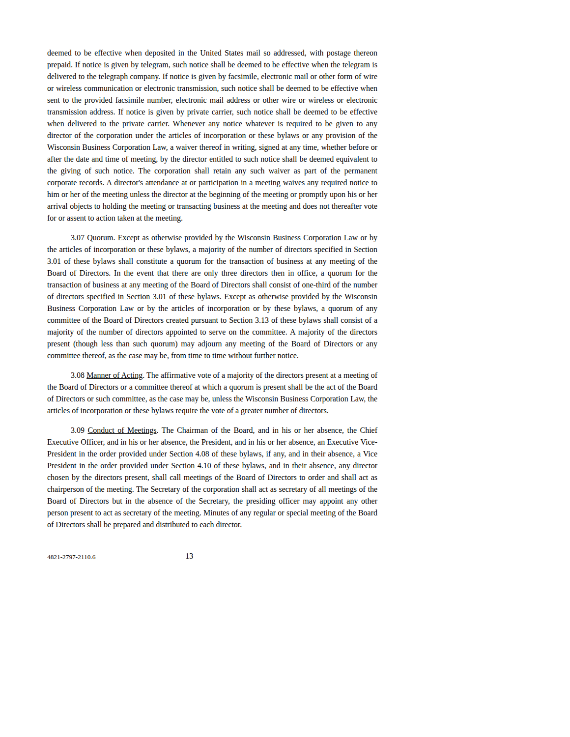deemed to be effective when deposited in the United States mail so addressed, with postage thereon prepaid. If notice is given by telegram, such notice shall be deemed to be effective when the telegram is delivered to the telegraph company. If notice is given by facsimile, electronic mail or other form of wire or wireless communication or electronic transmission, such notice shall be deemed to be effective when sent to the provided facsimile number, electronic mail address or other wire or wireless or electronic transmission address. If notice is given by private carrier, such notice shall be deemed to be effective when delivered to the private carrier. Whenever any notice whatever is required to be given to any director of the corporation under the articles of incorporation or these bylaws or any provision of the Wisconsin Business Corporation Law, a waiver thereof in writing, signed at any time, whether before or after the date and time of meeting, by the director entitled to such notice shall be deemed equivalent to the giving of such notice. The corporation shall retain any such waiver as part of the permanent corporate records. A director's attendance at or participation in a meeting waives any required notice to him or her of the meeting unless the director at the beginning of the meeting or promptly upon his or her arrival objects to holding the meeting or transacting business at the meeting and does not thereafter vote for or assent to action taken at the meeting.
3.07 Quorum. Except as otherwise provided by the Wisconsin Business Corporation Law or by the articles of incorporation or these bylaws, a majority of the number of directors specified in Section 3.01 of these bylaws shall constitute a quorum for the transaction of business at any meeting of the Board of Directors. In the event that there are only three directors then in office, a quorum for the transaction of business at any meeting of the Board of Directors shall consist of one-third of the number of directors specified in Section 3.01 of these bylaws. Except as otherwise provided by the Wisconsin Business Corporation Law or by the articles of incorporation or by these bylaws, a quorum of any committee of the Board of Directors created pursuant to Section 3.13 of these bylaws shall consist of a majority of the number of directors appointed to serve on the committee. A majority of the directors present (though less than such quorum) may adjourn any meeting of the Board of Directors or any committee thereof, as the case may be, from time to time without further notice.
3.08 Manner of Acting. The affirmative vote of a majority of the directors present at a meeting of the Board of Directors or a committee thereof at which a quorum is present shall be the act of the Board of Directors or such committee, as the case may be, unless the Wisconsin Business Corporation Law, the articles of incorporation or these bylaws require the vote of a greater number of directors.
3.09 Conduct of Meetings. The Chairman of the Board, and in his or her absence, the Chief Executive Officer, and in his or her absence, the President, and in his or her absence, an Executive Vice-President in the order provided under Section 4.08 of these bylaws, if any, and in their absence, a Vice President in the order provided under Section 4.10 of these bylaws, and in their absence, any director chosen by the directors present, shall call meetings of the Board of Directors to order and shall act as chairperson of the meeting. The Secretary of the corporation shall act as secretary of all meetings of the Board of Directors but in the absence of the Secretary, the presiding officer may appoint any other person present to act as secretary of the meeting. Minutes of any regular or special meeting of the Board of Directors shall be prepared and distributed to each director.
4821-2797-2110.6
13